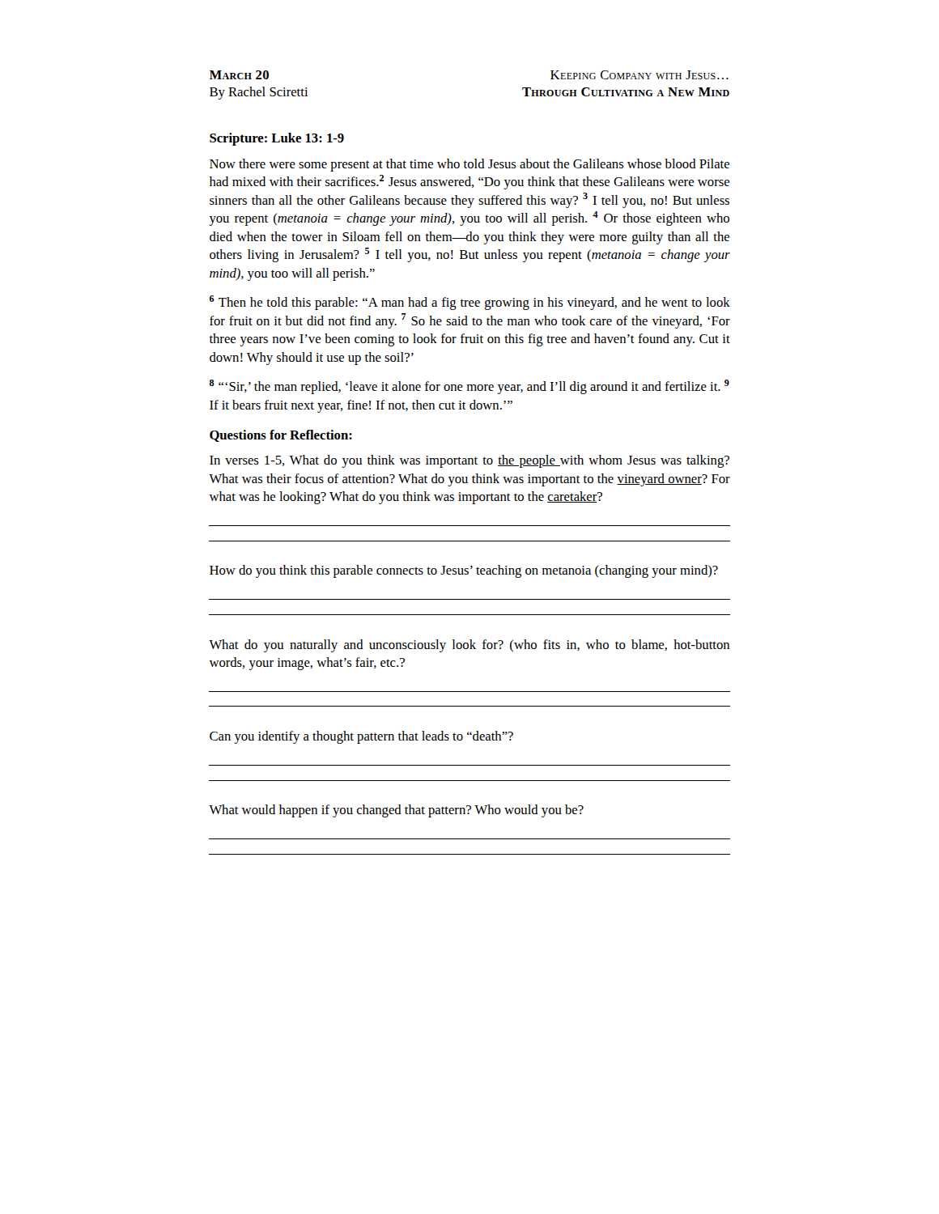March 20
By Rachel Sciretti
Keeping Company with Jesus…
Through Cultivating a New Mind
Scripture: Luke 13: 1-9
Now there were some present at that time who told Jesus about the Galileans whose blood Pilate had mixed with their sacrifices.2 Jesus answered, “Do you think that these Galileans were worse sinners than all the other Galileans because they suffered this way? 3 I tell you, no! But unless you repent (metanoia = change your mind), you too will all perish. 4 Or those eighteen who died when the tower in Siloam fell on them—do you think they were more guilty than all the others living in Jerusalem? 5 I tell you, no! But unless you repent (metanoia = change your mind), you too will all perish.”
6 Then he told this parable: “A man had a fig tree growing in his vineyard, and he went to look for fruit on it but did not find any. 7 So he said to the man who took care of the vineyard, ‘For three years now I’ve been coming to look for fruit on this fig tree and haven’t found any. Cut it down! Why should it use up the soil?’
8 “‘Sir,’ the man replied, ‘leave it alone for one more year, and I’ll dig around it and fertilize it. 9 If it bears fruit next year, fine! If not, then cut it down.’”
Questions for Reflection:
In verses 1-5, What do you think was important to the people with whom Jesus was talking? What was their focus of attention? What do you think was important to the vineyard owner? For what was he looking? What do you think was important to the caretaker?
How do you think this parable connects to Jesus’ teaching on metanoia (changing your mind)?
What do you naturally and unconsciously look for? (who fits in, who to blame, hot-button words, your image, what’s fair, etc.?
Can you identify a thought pattern that leads to “death”?
What would happen if you changed that pattern? Who would you be?